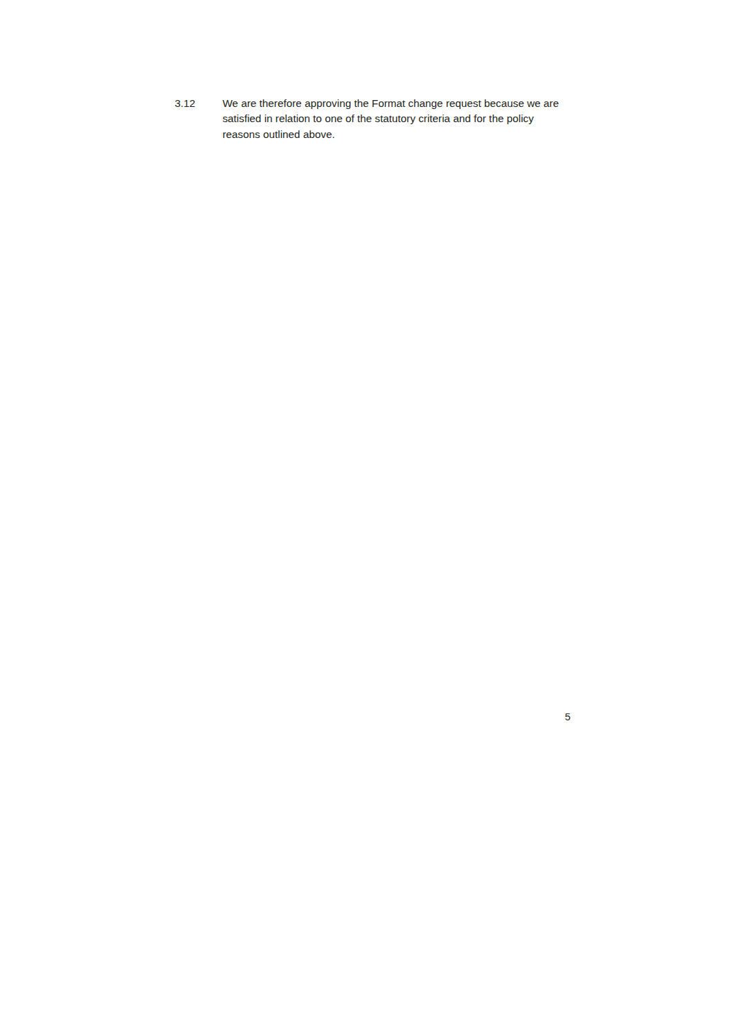3.12
We are therefore approving the Format change request because we are satisfied in relation to one of the statutory criteria and for the policy reasons outlined above.
5